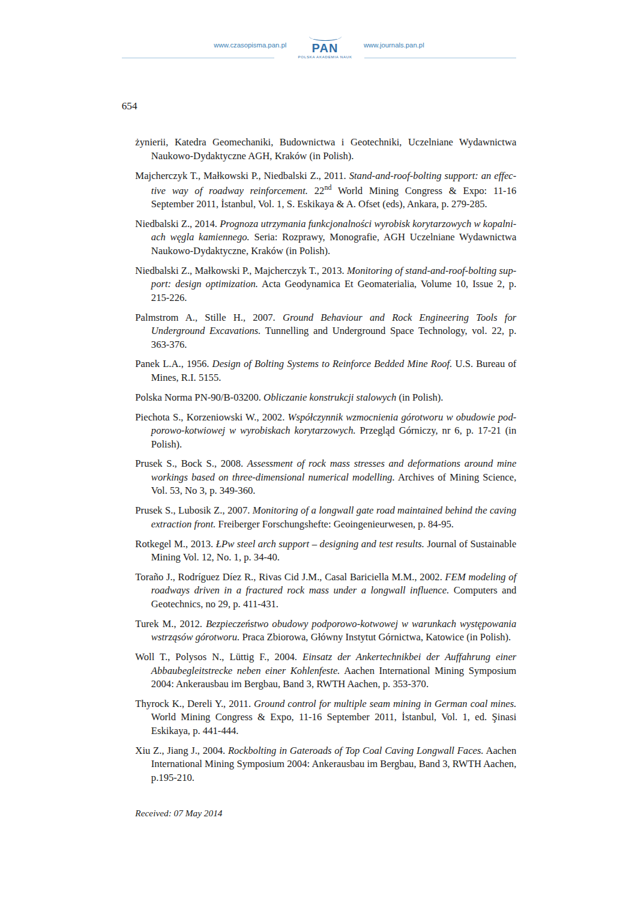www.czasopisma.pan.pl
PAN
POLSKA AKADEMIA NAUK
www.journals.pan.pl
654
żynierii, Katedra Geomechaniki, Budownictwa i Geotechniki, Uczelniane Wydawnictwa Naukowo-Dydaktyczne AGH, Kraków (in Polish).
Majcherczyk T., Małkowski P., Niedbalski Z., 2011. Stand-and-roof-bolting support: an effective way of roadway reinforcement. 22nd World Mining Congress & Expo: 11-16 September 2011, İstanbul, Vol. 1, S. Eskikaya & A. Ofset (eds), Ankara, p. 279-285.
Niedbalski Z., 2014. Prognoza utrzymania funkcjonalności wyrobisk korytarzowych w kopalniach węgla kamiennego. Seria: Rozprawy, Monografie, AGH Uczelniane Wydawnictwa Naukowo-Dydaktyczne, Kraków (in Polish).
Niedbalski Z., Małkowski P., Majcherczyk T., 2013. Monitoring of stand-and-roof-bolting support: design optimization. Acta Geodynamica Et Geomaterialia, Volume 10, Issue 2, p. 215-226.
Palmstrom A., Stille H., 2007. Ground Behaviour and Rock Engineering Tools for Underground Excavations. Tunnelling and Underground Space Technology, vol. 22, p. 363-376.
Panek L.A., 1956. Design of Bolting Systems to Reinforce Bedded Mine Roof. U.S. Bureau of Mines, R.I. 5155.
Polska Norma PN-90/B-03200. Obliczanie konstrukcji stalowych (in Polish).
Piechota S., Korzeniowski W., 2002. Współczynnik wzmocnienia górotworu w obudowie podporowo-kotwiowej w wyrobiskach korytarzowych. Przegląd Górniczy, nr 6, p. 17-21 (in Polish).
Prusek S., Bock S., 2008. Assessment of rock mass stresses and deformations around mine workings based on three-dimensional numerical modelling. Archives of Mining Science, Vol. 53, No 3, p. 349-360.
Prusek S., Lubosik Z., 2007. Monitoring of a longwall gate road maintained behind the caving extraction front. Freiberger Forschungshefte: Geoingenieurwesen, p. 84-95.
Rotkegel M., 2013. ŁPw steel arch support – designing and test results. Journal of Sustainable Mining Vol. 12, No. 1, p. 34-40.
Toraño J., Rodríguez Díez R., Rivas Cid J.M., Casal Bariciella M.M., 2002. FEM modeling of roadways driven in a fractured rock mass under a longwall influence. Computers and Geotechnics, no 29, p. 411-431.
Turek M., 2012. Bezpieczeństwo obudowy podporowo-kotwowej w warunkach występowania wstrząsów górotworu. Praca Zbiorowa, Główny Instytut Górnictwa, Katowice (in Polish).
Woll T., Polysos N., Lüttig F., 2004. Einsatz der Ankertechnikbei der Auffahrung einer Abbaubegleitstrecke neben einer Kohlenfeste. Aachen International Mining Symposium 2004: Ankerausbau im Bergbau, Band 3, RWTH Aachen, p. 353-370.
Thyrock K., Dereli Y., 2011. Ground control for multiple seam mining in German coal mines. World Mining Congress & Expo, 11-16 September 2011, İstanbul, Vol. 1, ed. Şinasi Eskikaya, p. 441-444.
Xiu Z., Jiang J., 2004. Rockbolting in Gateroads of Top Coal Caving Longwall Faces. Aachen International Mining Symposium 2004: Ankerausbau im Bergbau, Band 3, RWTH Aachen, p.195-210.
Received: 07 May 2014